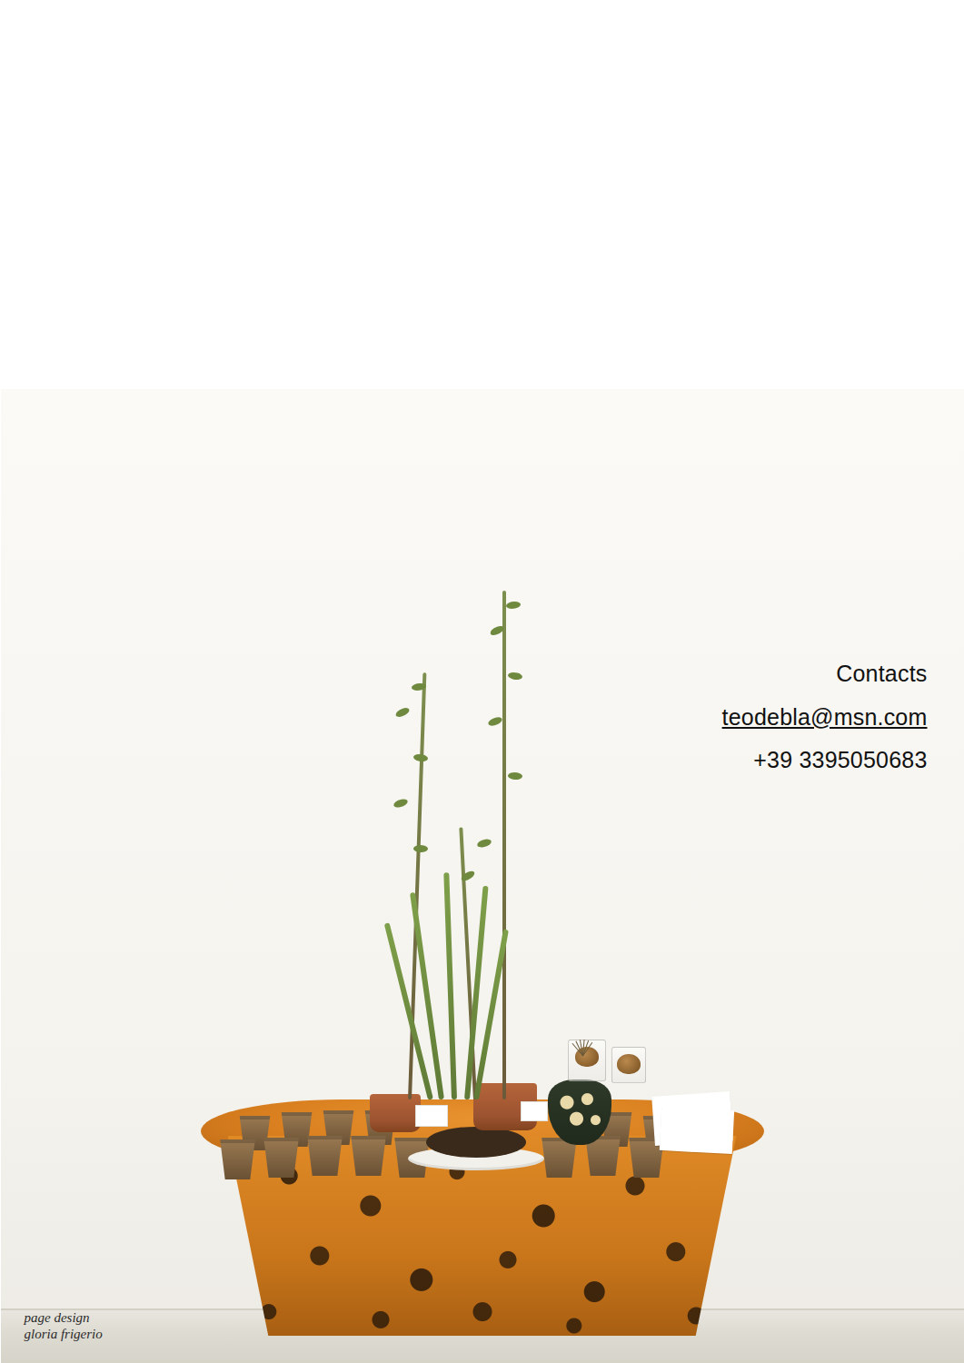Contacts
teodebla@msn.com
+39 3395050683
page design
gloria frigerio